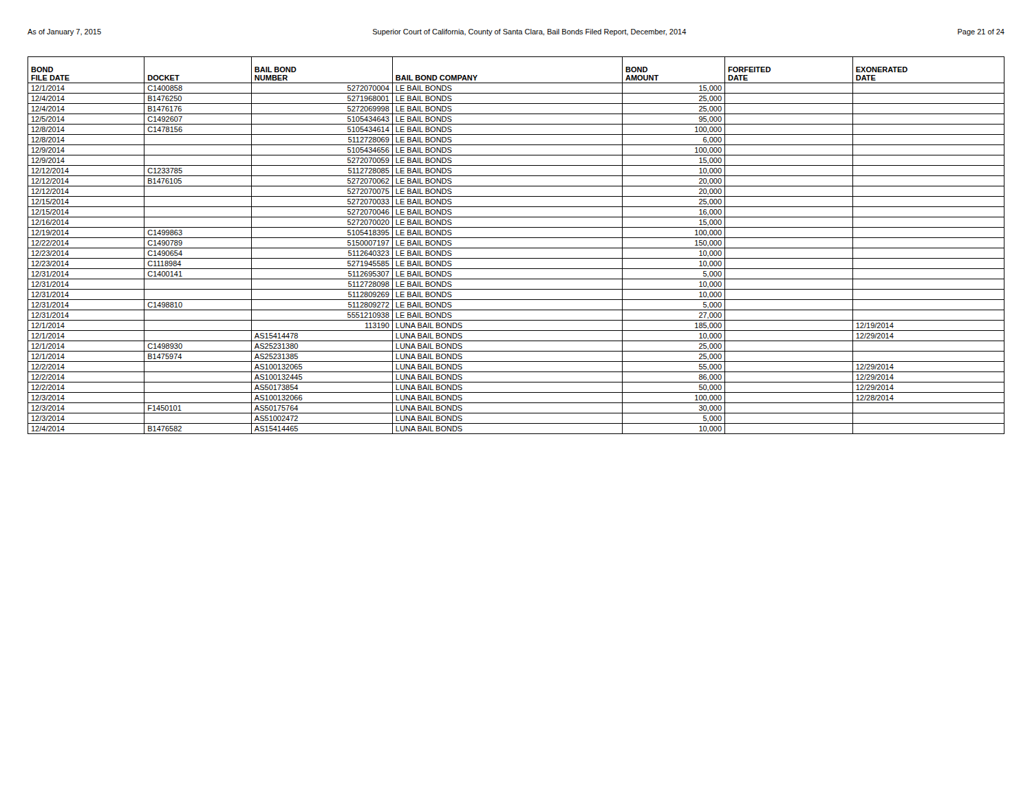As of January 7, 2015
Superior Court of California, County of Santa Clara, Bail Bonds Filed Report, December, 2014
Page 21 of 24
| BOND FILE DATE | DOCKET | BAIL BOND NUMBER | BAIL BOND COMPANY | BOND AMOUNT | FORFEITED DATE | EXONERATED DATE |
| --- | --- | --- | --- | --- | --- | --- |
| 12/1/2014 | C1400858 | 5272070004 | LE BAIL BONDS | 15,000 | | |
| 12/4/2014 | B1476250 | 5271968001 | LE BAIL BONDS | 25,000 | | |
| 12/4/2014 | B1476176 | 5272069998 | LE BAIL BONDS | 25,000 | | |
| 12/5/2014 | C1492607 | 5105434643 | LE BAIL BONDS | 95,000 | | |
| 12/8/2014 | C1478156 | 5105434614 | LE BAIL BONDS | 100,000 | | |
| 12/8/2014 | | 5112728069 | LE BAIL BONDS | 6,000 | | |
| 12/9/2014 | | 5105434656 | LE BAIL BONDS | 100,000 | | |
| 12/9/2014 | | 5272070059 | LE BAIL BONDS | 15,000 | | |
| 12/12/2014 | C1233785 | 5112728085 | LE BAIL BONDS | 10,000 | | |
| 12/12/2014 | B1476105 | 5272070062 | LE BAIL BONDS | 20,000 | | |
| 12/12/2014 | | 5272070075 | LE BAIL BONDS | 20,000 | | |
| 12/15/2014 | | 5272070033 | LE BAIL BONDS | 25,000 | | |
| 12/15/2014 | | 5272070046 | LE BAIL BONDS | 16,000 | | |
| 12/16/2014 | | 5272070020 | LE BAIL BONDS | 15,000 | | |
| 12/19/2014 | C1499863 | 5105418395 | LE BAIL BONDS | 100,000 | | |
| 12/22/2014 | C1490789 | 5150007197 | LE BAIL BONDS | 150,000 | | |
| 12/23/2014 | C1490654 | 5112640323 | LE BAIL BONDS | 10,000 | | |
| 12/23/2014 | C1118984 | 5271945585 | LE BAIL BONDS | 10,000 | | |
| 12/31/2014 | C1400141 | 5112695307 | LE BAIL BONDS | 5,000 | | |
| 12/31/2014 | | 5112728098 | LE BAIL BONDS | 10,000 | | |
| 12/31/2014 | | 5112809269 | LE BAIL BONDS | 10,000 | | |
| 12/31/2014 | C1498810 | 5112809272 | LE BAIL BONDS | 5,000 | | |
| 12/31/2014 | | 5551210938 | LE BAIL BONDS | 27,000 | | |
| 12/1/2014 | | 113190 | LUNA BAIL BONDS | 185,000 | | 12/19/2014 |
| 12/1/2014 | | AS15414478 | LUNA BAIL BONDS | 10,000 | | 12/29/2014 |
| 12/1/2014 | C1498930 | AS25231380 | LUNA BAIL BONDS | 25,000 | | |
| 12/1/2014 | B1475974 | AS25231385 | LUNA BAIL BONDS | 25,000 | | |
| 12/2/2014 | | AS100132065 | LUNA BAIL BONDS | 55,000 | | 12/29/2014 |
| 12/2/2014 | | AS100132445 | LUNA BAIL BONDS | 86,000 | | 12/29/2014 |
| 12/2/2014 | | AS50173854 | LUNA BAIL BONDS | 50,000 | | 12/29/2014 |
| 12/3/2014 | | AS100132066 | LUNA BAIL BONDS | 100,000 | | 12/28/2014 |
| 12/3/2014 | F1450101 | AS50175764 | LUNA BAIL BONDS | 30,000 | | |
| 12/3/2014 | | AS51002472 | LUNA BAIL BONDS | 5,000 | | |
| 12/4/2014 | B1476582 | AS15414465 | LUNA BAIL BONDS | 10,000 | | |